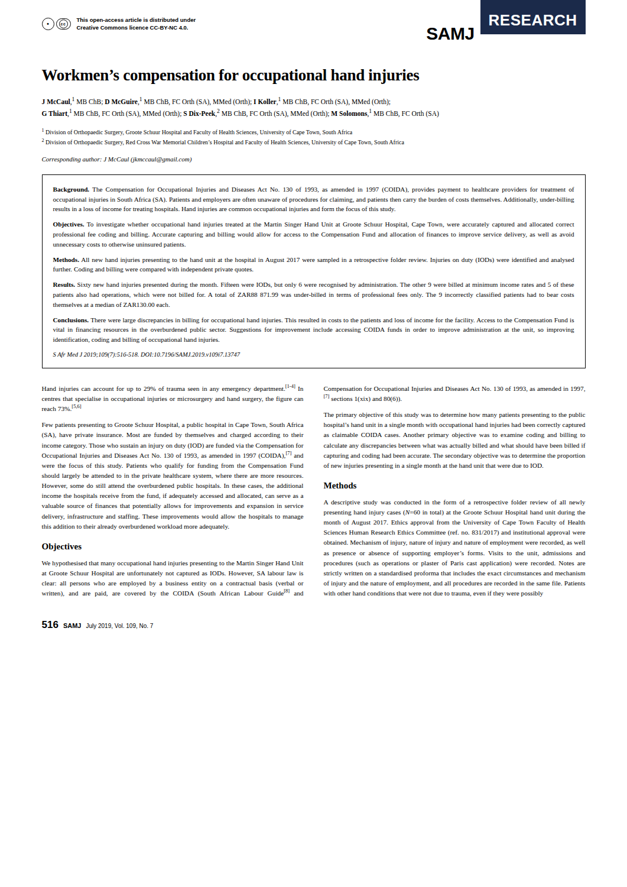• cc
This open-access article is distributed under
Creative Commons licence CC-BY-NC 4.0.
SAMJ
RESEARCH
Workmen’s compensation for occupational hand injuries
J McCaul,1 MB ChB; D McGuire,1 MB ChB, FC Orth (SA), MMed (Orth); I Koller,1 MB ChB, FC Orth (SA), MMed (Orth);
G Thiart,1 MB ChB, FC Orth (SA), MMed (Orth); S Dix-Peek,2 MB ChB, FC Orth (SA), MMed (Orth); M Solomons,1 MB ChB, FC Orth (SA)
1 Division of Orthopaedic Surgery, Groote Schuur Hospital and Faculty of Health Sciences, University of Cape Town, South Africa
2 Division of Orthopaedic Surgery, Red Cross War Memorial Children’s Hospital and Faculty of Health Sciences, University of Cape Town, South Africa
Corresponding author: J McCaul (jkmccaul@gmail.com)
Background. The Compensation for Occupational Injuries and Diseases Act No. 130 of 1993, as amended in 1997 (COIDA), provides payment to healthcare providers for treatment of occupational injuries in South Africa (SA). Patients and employers are often unaware of procedures for claiming, and patients then carry the burden of costs themselves. Additionally, under-billing results in a loss of income for treating hospitals. Hand injuries are common occupational injuries and form the focus of this study.
Objectives. To investigate whether occupational hand injuries treated at the Martin Singer Hand Unit at Groote Schuur Hospital, Cape Town, were accurately captured and allocated correct professional fee coding and billing. Accurate capturing and billing would allow for access to the Compensation Fund and allocation of finances to improve service delivery, as well as avoid unnecessary costs to otherwise uninsured patients.
Methods. All new hand injuries presenting to the hand unit at the hospital in August 2017 were sampled in a retrospective folder review. Injuries on duty (IODs) were identified and analysed further. Coding and billing were compared with independent private quotes.
Results. Sixty new hand injuries presented during the month. Fifteen were IODs, but only 6 were recognised by administration. The other 9 were billed at minimum income rates and 5 of these patients also had operations, which were not billed for. A total of ZAR88 871.99 was under-billed in terms of professional fees only. The 9 incorrectly classified patients had to bear costs themselves at a median of ZAR130.00 each.
Conclusions. There were large discrepancies in billing for occupational hand injuries. This resulted in costs to the patients and loss of income for the facility. Access to the Compensation Fund is vital in financing resources in the overburdened public sector. Suggestions for improvement include accessing COIDA funds in order to improve administration at the unit, so improving identification, coding and billing of occupational hand injuries.
S Afr Med J 2019;109(7):516-518. DOI:10.7196/SAMJ.2019.v109i7.13747
Hand injuries can account for up to 29% of trauma seen in any emergency department.[1-4] In centres that specialise in occupational injuries or microsurgery and hand surgery, the figure can reach 73%.[5,6]
Few patients presenting to Groote Schuur Hospital, a public hospital in Cape Town, South Africa (SA), have private insurance. Most are funded by themselves and charged according to their income category. Those who sustain an injury on duty (IOD) are funded via the Compensation for Occupational Injuries and Diseases Act No. 130 of 1993, as amended in 1997 (COIDA),[7] and were the focus of this study. Patients who qualify for funding from the Compensation Fund should largely be attended to in the private healthcare system, where there are more resources. However, some do still attend the overburdened public hospitals. In these cases, the additional income the hospitals receive from the fund, if adequately accessed and allocated, can serve as a valuable source of finances that potentially allows for improvements and expansion in service delivery, infrastructure and staffing. These improvements would allow the hospitals to manage this addition to their already overburdened workload more adequately.
Objectives
We hypothesised that many occupational hand injuries presenting to the Martin Singer Hand Unit at Groote Schuur Hospital are unfortunately not captured as IODs. However, SA labour law is clear: all persons who are employed by a business entity on a contractual basis (verbal or written), and are paid, are covered by the COIDA (South African Labour Guide[8] and Compensation for Occupational Injuries and Diseases Act No. 130 of 1993, as amended in 1997,[7] sections 1(xix) and 80(6)).
The primary objective of this study was to determine how many patients presenting to the public hospital’s hand unit in a single month with occupational hand injuries had been correctly captured as claimable COIDA cases. Another primary objective was to examine coding and billing to calculate any discrepancies between what was actually billed and what should have been billed if capturing and coding had been accurate. The secondary objective was to determine the proportion of new injuries presenting in a single month at the hand unit that were due to IOD.
Methods
A descriptive study was conducted in the form of a retrospective folder review of all newly presenting hand injury cases (N=60 in total) at the Groote Schuur Hospital hand unit during the month of August 2017. Ethics approval from the University of Cape Town Faculty of Health Sciences Human Research Ethics Committee (ref. no. 831/2017) and institutional approval were obtained. Mechanism of injury, nature of injury and nature of employment were recorded, as well as presence or absence of supporting employer’s forms. Visits to the unit, admissions and procedures (such as operations or plaster of Paris cast application) were recorded. Notes are strictly written on a standardised proforma that includes the exact circumstances and mechanism of injury and the nature of employment, and all procedures are recorded in the same file. Patients with other hand conditions that were not due to trauma, even if they were possibly
516 SAMJ July 2019, Vol. 109, No. 7